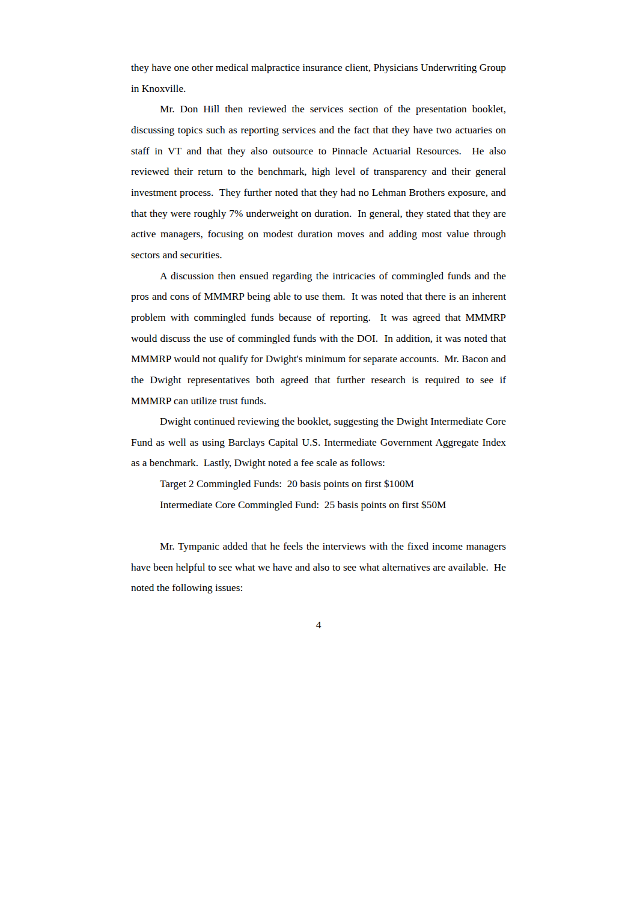they have one other medical malpractice insurance client, Physicians Underwriting Group in Knoxville.
Mr. Don Hill then reviewed the services section of the presentation booklet, discussing topics such as reporting services and the fact that they have two actuaries on staff in VT and that they also outsource to Pinnacle Actuarial Resources. He also reviewed their return to the benchmark, high level of transparency and their general investment process. They further noted that they had no Lehman Brothers exposure, and that they were roughly 7% underweight on duration. In general, they stated that they are active managers, focusing on modest duration moves and adding most value through sectors and securities.
A discussion then ensued regarding the intricacies of commingled funds and the pros and cons of MMMRP being able to use them. It was noted that there is an inherent problem with commingled funds because of reporting. It was agreed that MMMRP would discuss the use of commingled funds with the DOI. In addition, it was noted that MMMRP would not qualify for Dwight's minimum for separate accounts. Mr. Bacon and the Dwight representatives both agreed that further research is required to see if MMMRP can utilize trust funds.
Dwight continued reviewing the booklet, suggesting the Dwight Intermediate Core Fund as well as using Barclays Capital U.S. Intermediate Government Aggregate Index as a benchmark. Lastly, Dwight noted a fee scale as follows:
Target 2 Commingled Funds: 20 basis points on first $100M
Intermediate Core Commingled Fund: 25 basis points on first $50M
Mr. Tympanic added that he feels the interviews with the fixed income managers have been helpful to see what we have and also to see what alternatives are available. He noted the following issues:
4